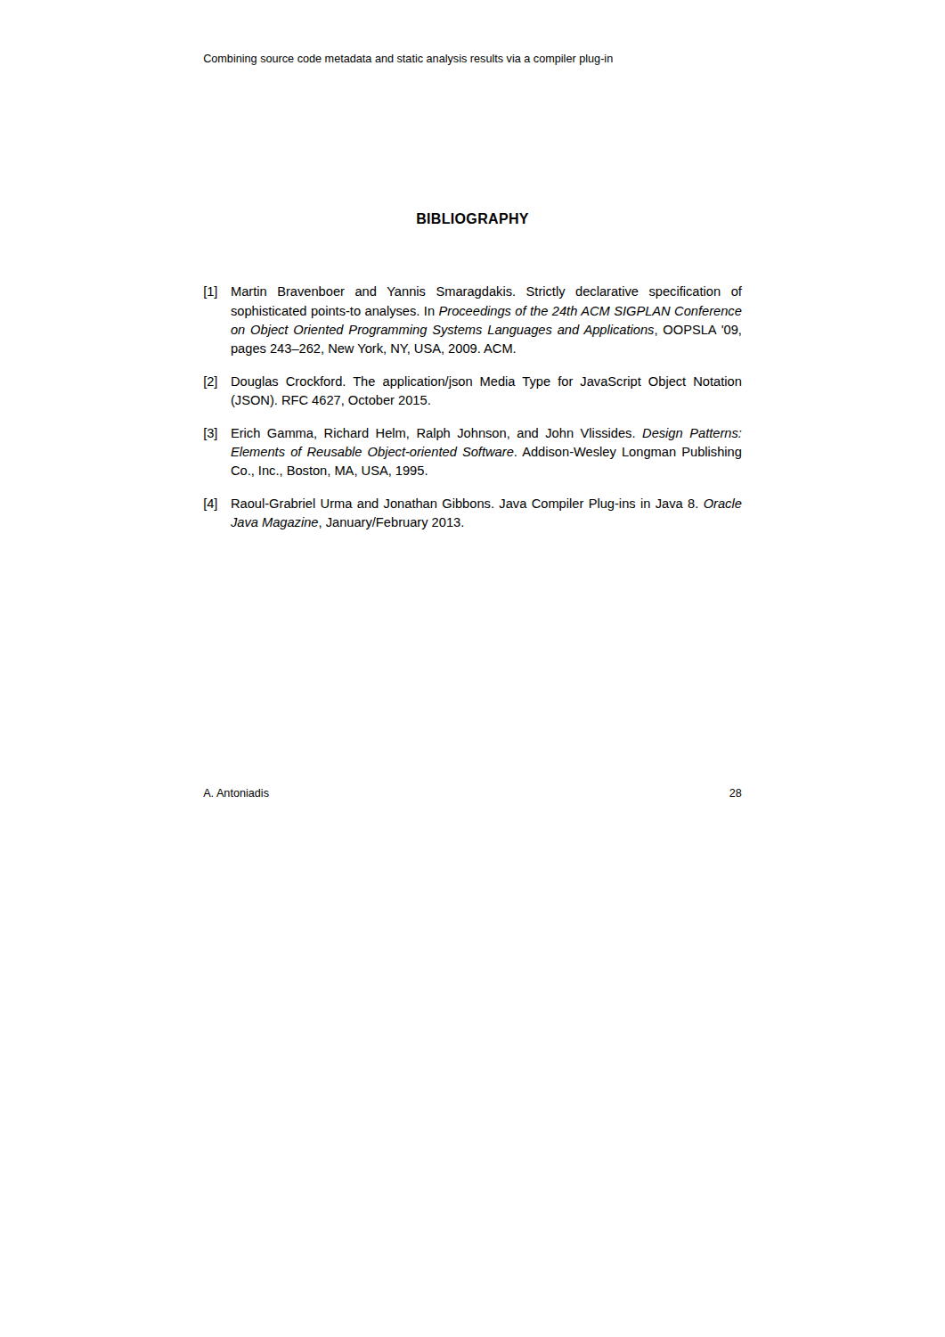Combining source code metadata and static analysis results via a compiler plug-in
BIBLIOGRAPHY
[1] Martin Bravenboer and Yannis Smaragdakis. Strictly declarative specification of sophisticated points-to analyses. In Proceedings of the 24th ACM SIGPLAN Conference on Object Oriented Programming Systems Languages and Applications, OOPSLA '09, pages 243–262, New York, NY, USA, 2009. ACM.
[2] Douglas Crockford. The application/json Media Type for JavaScript Object Notation (JSON). RFC 4627, October 2015.
[3] Erich Gamma, Richard Helm, Ralph Johnson, and John Vlissides. Design Patterns: Elements of Reusable Object-oriented Software. Addison-Wesley Longman Publishing Co., Inc., Boston, MA, USA, 1995.
[4] Raoul-Grabriel Urma and Jonathan Gibbons. Java Compiler Plug-ins in Java 8. Oracle Java Magazine, January/February 2013.
A. Antoniadis 28